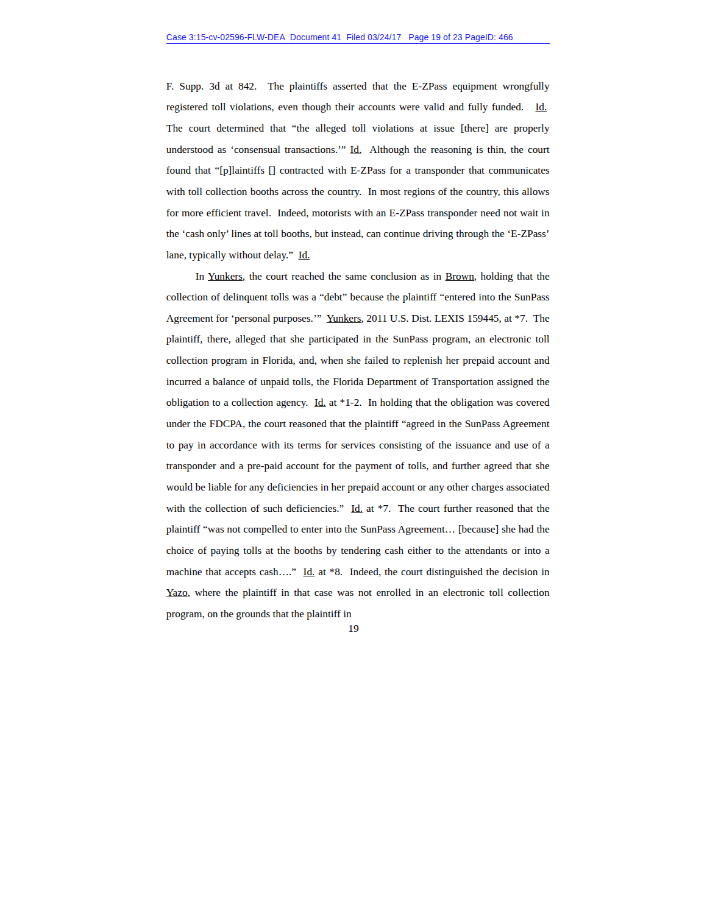Case 3:15-cv-02596-FLW-DEA Document 41 Filed 03/24/17 Page 19 of 23 PageID: 466
F. Supp. 3d at 842. The plaintiffs asserted that the E-ZPass equipment wrongfully registered toll violations, even though their accounts were valid and fully funded. Id. The court determined that “the alleged toll violations at issue [there] are properly understood as ‘consensual transactions.’” Id. Although the reasoning is thin, the court found that “[p]laintiffs [] contracted with E-ZPass for a transponder that communicates with toll collection booths across the country. In most regions of the country, this allows for more efficient travel. Indeed, motorists with an E-ZPass transponder need not wait in the ‘cash only’ lines at toll booths, but instead, can continue driving through the ‘E-ZPass’ lane, typically without delay.” Id.
In Yunkers, the court reached the same conclusion as in Brown, holding that the collection of delinquent tolls was a “debt” because the plaintiff “entered into the SunPass Agreement for ‘personal purposes.’” Yunkers, 2011 U.S. Dist. LEXIS 159445, at *7. The plaintiff, there, alleged that she participated in the SunPass program, an electronic toll collection program in Florida, and, when she failed to replenish her prepaid account and incurred a balance of unpaid tolls, the Florida Department of Transportation assigned the obligation to a collection agency. Id. at *1-2. In holding that the obligation was covered under the FDCPA, the court reasoned that the plaintiff “agreed in the SunPass Agreement to pay in accordance with its terms for services consisting of the issuance and use of a transponder and a pre-paid account for the payment of tolls, and further agreed that she would be liable for any deficiencies in her prepaid account or any other charges associated with the collection of such deficiencies.” Id. at *7. The court further reasoned that the plaintiff “was not compelled to enter into the SunPass Agreement… [because] she had the choice of paying tolls at the booths by tendering cash either to the attendants or into a machine that accepts cash….” Id. at *8. Indeed, the court distinguished the decision in Yazo, where the plaintiff in that case was not enrolled in an electronic toll collection program, on the grounds that the plaintiff in
19